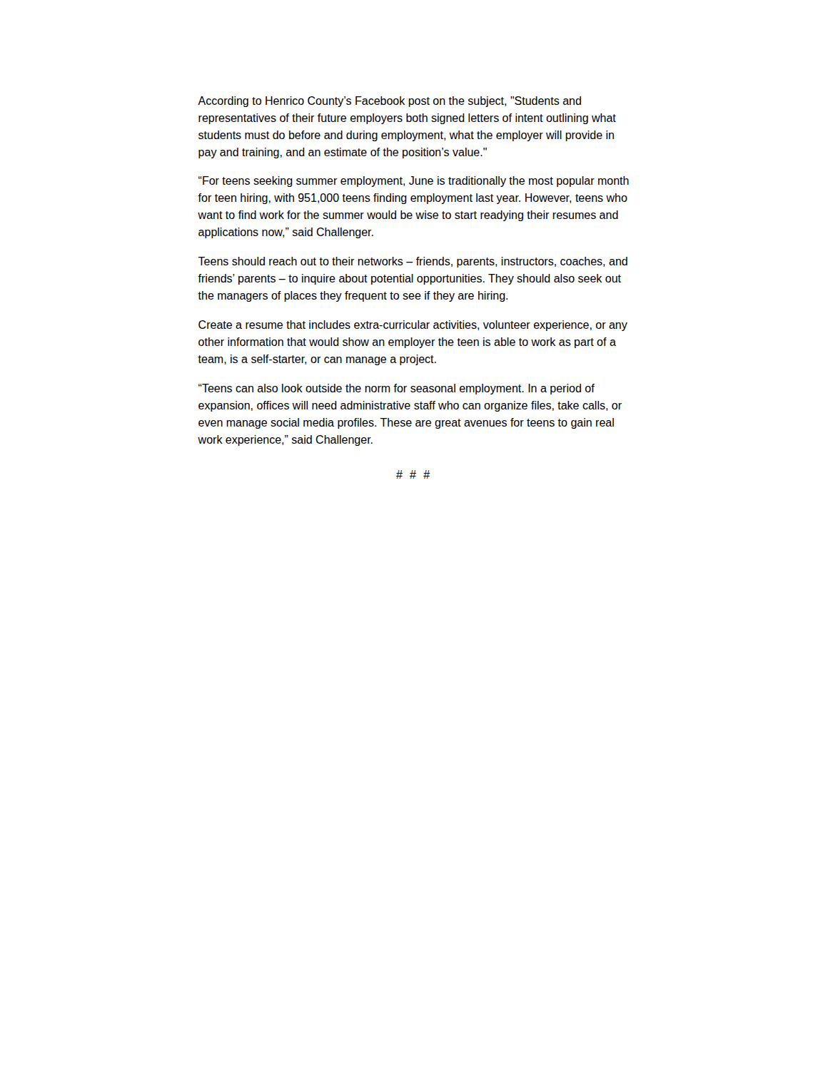According to Henrico County’s Facebook post on the subject, "Students and representatives of their future employers both signed letters of intent outlining what students must do before and during employment, what the employer will provide in pay and training, and an estimate of the position’s value."
“For teens seeking summer employment, June is traditionally the most popular month for teen hiring, with 951,000 teens finding employment last year. However, teens who want to find work for the summer would be wise to start readying their resumes and applications now,” said Challenger.
Teens should reach out to their networks – friends, parents, instructors, coaches, and friends’ parents – to inquire about potential opportunities. They should also seek out the managers of places they frequent to see if they are hiring.
Create a resume that includes extra-curricular activities, volunteer experience, or any other information that would show an employer the teen is able to work as part of a team, is a self-starter, or can manage a project.
“Teens can also look outside the norm for seasonal employment. In a period of expansion, offices will need administrative staff who can organize files, take calls, or even manage social media profiles. These are great avenues for teens to gain real work experience,” said Challenger.
# # #